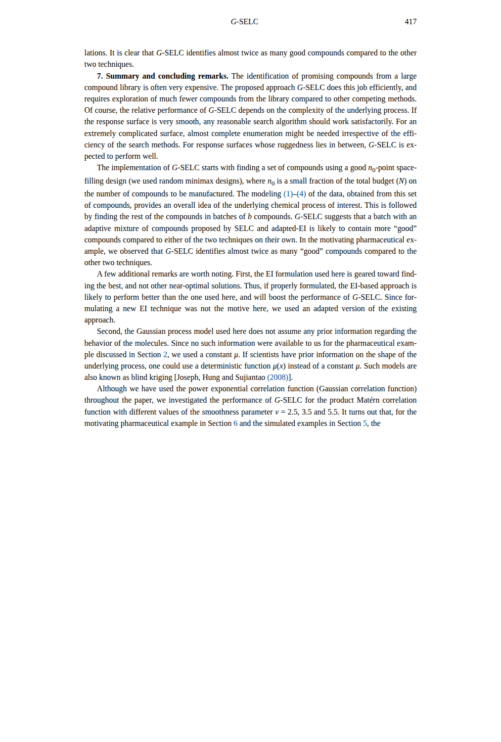G-SELC 417
lations. It is clear that G-SELC identifies almost twice as many good compounds compared to the other two techniques.
7. Summary and concluding remarks. The identification of promising compounds from a large compound library is often very expensive. The proposed approach G-SELC does this job efficiently, and requires exploration of much fewer compounds from the library compared to other competing methods. Of course, the relative performance of G-SELC depends on the complexity of the underlying process. If the response surface is very smooth, any reasonable search algorithm should work satisfactorily. For an extremely complicated surface, almost complete enumeration might be needed irrespective of the efficiency of the search methods. For response surfaces whose ruggedness lies in between, G-SELC is expected to perform well.
The implementation of G-SELC starts with finding a set of compounds using a good n0-point space-filling design (we used random minimax designs), where n0 is a small fraction of the total budget (N) on the number of compounds to be manufactured. The modeling (1)–(4) of the data, obtained from this set of compounds, provides an overall idea of the underlying chemical process of interest. This is followed by finding the rest of the compounds in batches of b compounds. G-SELC suggests that a batch with an adaptive mixture of compounds proposed by SELC and adapted-EI is likely to contain more “good” compounds compared to either of the two techniques on their own. In the motivating pharmaceutical example, we observed that G-SELC identifies almost twice as many “good” compounds compared to the other two techniques.
A few additional remarks are worth noting. First, the EI formulation used here is geared toward finding the best, and not other near-optimal solutions. Thus, if properly formulated, the EI-based approach is likely to perform better than the one used here, and will boost the performance of G-SELC. Since formulating a new EI technique was not the motive here, we used an adapted version of the existing approach.
Second, the Gaussian process model used here does not assume any prior information regarding the behavior of the molecules. Since no such information were available to us for the pharmaceutical example discussed in Section 2, we used a constant μ. If scientists have prior information on the shape of the underlying process, one could use a deterministic function μ(x) instead of a constant μ. Such models are also known as blind kriging [Joseph, Hung and Sujiantao (2008)].
Although we have used the power exponential correlation function (Gaussian correlation function) throughout the paper, we investigated the performance of G-SELC for the product Matérn correlation function with different values of the smoothness parameter ν = 2.5, 3.5 and 5.5. It turns out that, for the motivating pharmaceutical example in Section 6 and the simulated examples in Section 5, the